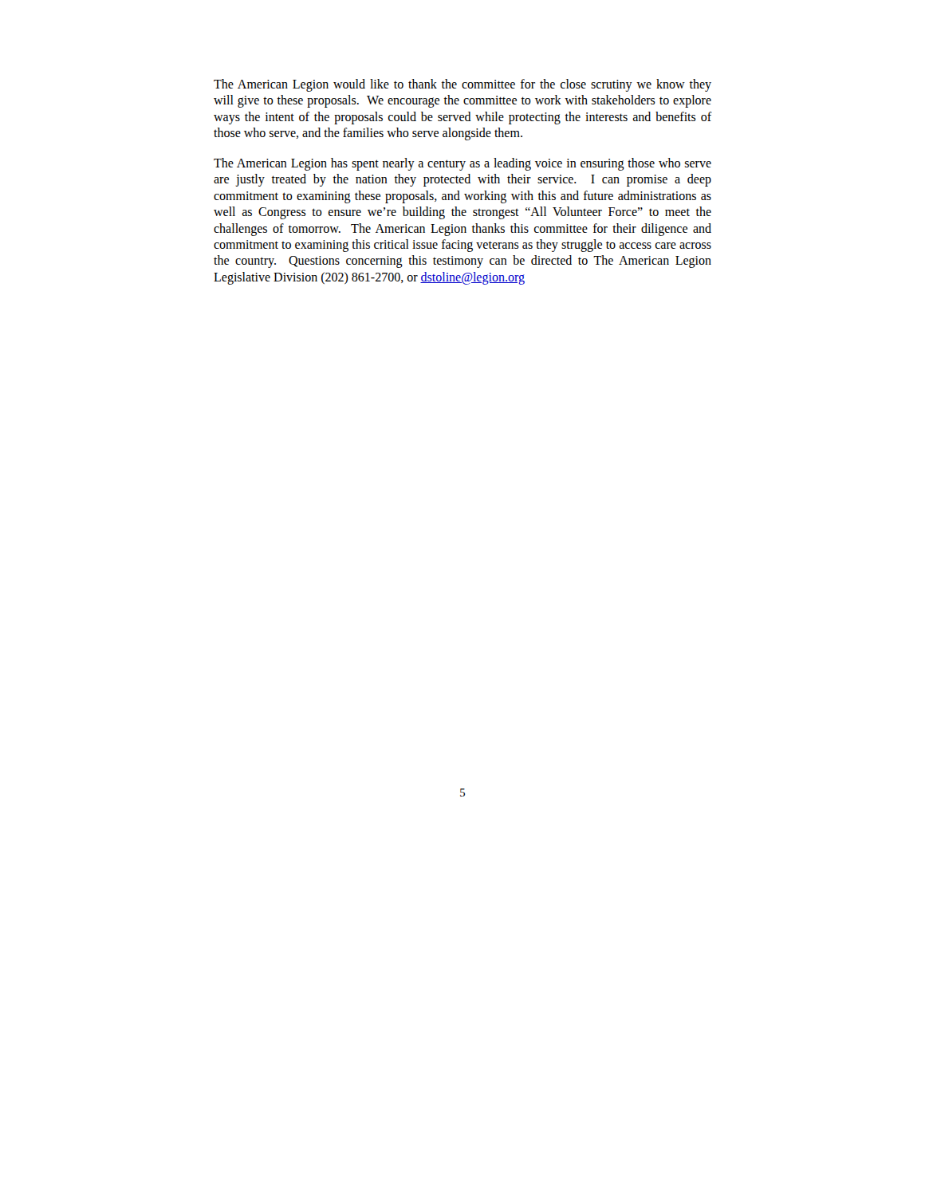The American Legion would like to thank the committee for the close scrutiny we know they will give to these proposals. We encourage the committee to work with stakeholders to explore ways the intent of the proposals could be served while protecting the interests and benefits of those who serve, and the families who serve alongside them.
The American Legion has spent nearly a century as a leading voice in ensuring those who serve are justly treated by the nation they protected with their service. I can promise a deep commitment to examining these proposals, and working with this and future administrations as well as Congress to ensure we’re building the strongest “All Volunteer Force” to meet the challenges of tomorrow. The American Legion thanks this committee for their diligence and commitment to examining this critical issue facing veterans as they struggle to access care across the country. Questions concerning this testimony can be directed to The American Legion Legislative Division (202) 861-2700, or dstoline@legion.org
5